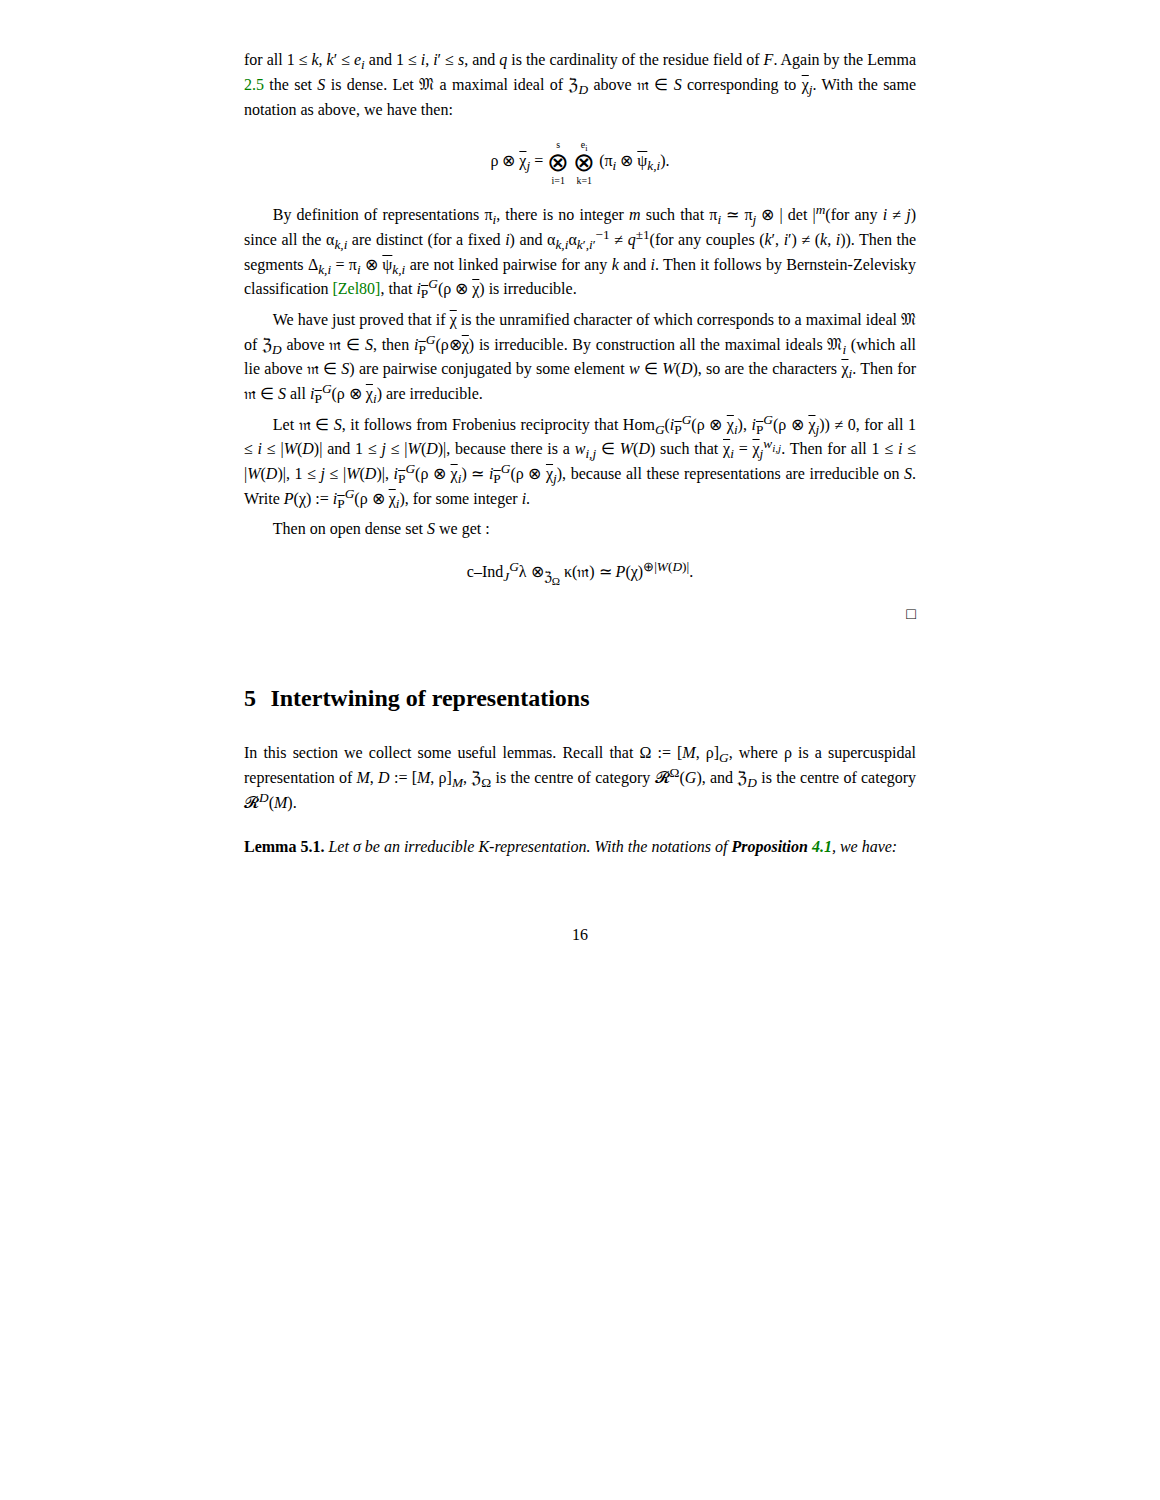for all 1 ≤ k, k′ ≤ ei and 1 ≤ i, i′ ≤ s, and q is the cardinality of the residue field of F. Again by the Lemma 2.5 the set S is dense. Let 𝔐 a maximal ideal of ℨD above 𝔪 ∈ S corresponding to χj. With the same notation as above, we have then:
ρ ⊗ χj = s⊗i=1 ei⊗k=1 (πi ⊗ ψk,i).
By definition of representations πi, there is no integer m such that πi ≃ πj ⊗ | det |m(for any i ≠ j) since all the αk,i are distinct (for a fixed i) and αk,iαk′,i′−1 ≠ q±1(for any couples (k′, i′) ≠ (k, i)). Then the segments Δk,i = πi ⊗ ψk,i are not linked pairwise for any k and i. Then it follows by Bernstein-Zelevisky classification [Zel80], that iPG(ρ ⊗ χ) is irreducible.
We have just proved that if χ is the unramified character of which corresponds to a maximal ideal 𝔐 of ℨD above 𝔪 ∈ S, then iPG(ρ⊗χ) is irreducible. By construction all the maximal ideals 𝔐i (which all lie above 𝔪 ∈ S) are pairwise conjugated by some element w ∈ W(D), so are the characters χi. Then for 𝔪 ∈ S all iPG(ρ ⊗ χi) are irreducible.
Let 𝔪 ∈ S, it follows from Frobenius reciprocity that HomG(iPG(ρ ⊗ χi), iPG(ρ ⊗ χj)) ≠ 0, for all 1 ≤ i ≤ |W(D)| and 1 ≤ j ≤ |W(D)|, because there is a wi,j ∈ W(D) such that χi = χjwi,j. Then for all 1 ≤ i ≤ |W(D)|, 1 ≤ j ≤ |W(D)|, iPG(ρ ⊗ χi) ≃ iPG(ρ ⊗ χj), because all these representations are irreducible on S. Write P(χ) := iPG(ρ ⊗ χi), for some integer i.
Then on open dense set S we get :
c–IndJGλ ⊗ℨΩ κ(𝔪) ≃ P(χ)⊕|W(D)|.
□
5 Intertwining of representations
In this section we collect some useful lemmas. Recall that Ω := [M, ρ]G, where ρ is a supercuspidal representation of M, D := [M, ρ]M, ℨΩ is the centre of category 𝓡Ω(G), and ℨD is the centre of category 𝓡D(M).
Lemma 5.1. Let σ be an irreducible K-representation. With the notations of Proposition 4.1, we have:
16